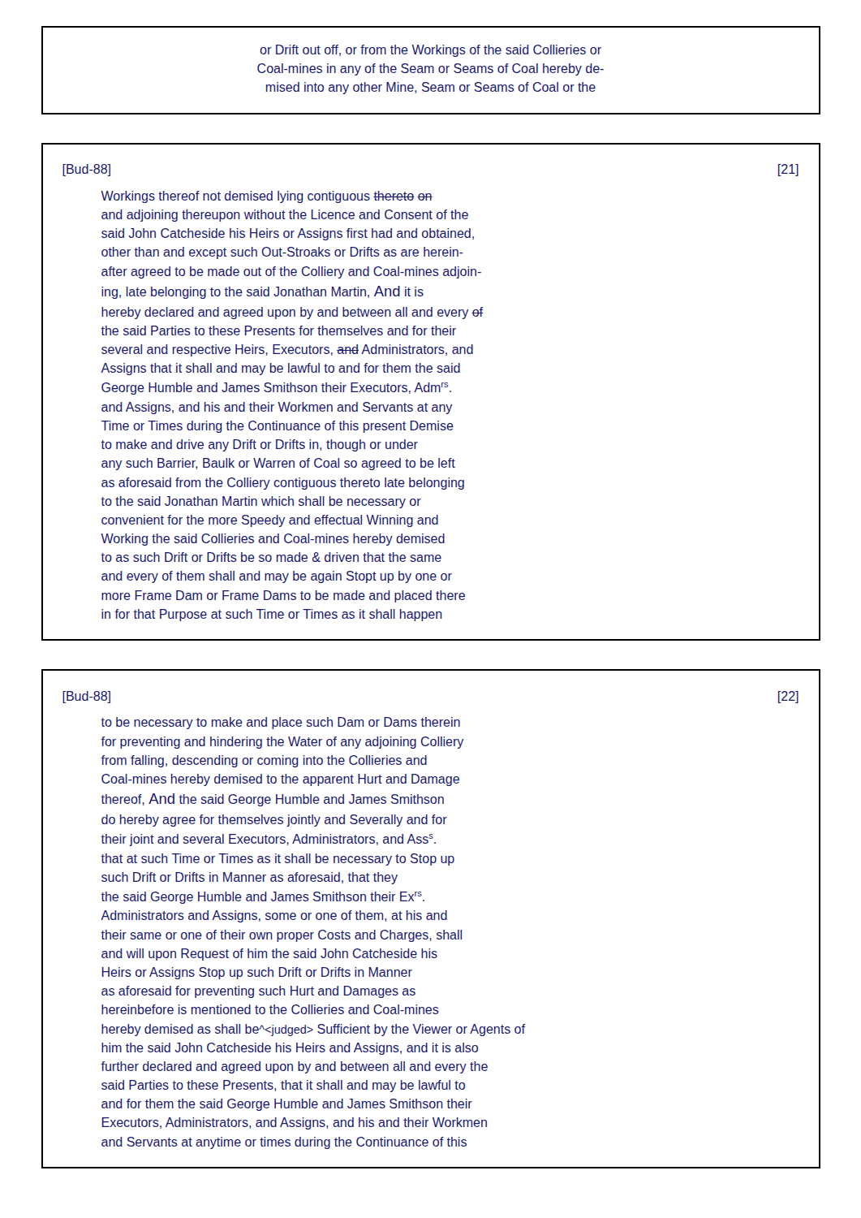or Drift out off, or from the Workings of the said Collieries or
Coal-mines in any of the Seam or Seams of Coal hereby de-
mised into any other Mine, Seam or Seams of Coal or the
[Bud-88] [21]
Workings thereof not demised lying contiguous thereto on
and adjoining thereupon without the Licence and Consent of the
said John Catcheside his Heirs or Assigns first had and obtained,
other than and except such Out-Stroaks or Drifts as are herein-
after agreed to be made out of the Colliery and Coal-mines adjoin-
ing, late belonging to the said Jonathan Martin, And it is
hereby declared and agreed upon by and between all and every of
the said Parties to these Presents for themselves and for their
several and respective Heirs, Executors, and Administrators, and
Assigns that it shall and may be lawful to and for them the said
George Humble and James Smithson their Executors, Admrs.
and Assigns, and his and their Workmen and Servants at any
Time or Times during the Continuance of this present Demise
to make and drive any Drift or Drifts in, though or under
any such Barrier, Baulk or Warren of Coal so agreed to be left
as aforesaid from the Colliery contiguous thereto late belonging
to the said Jonathan Martin which shall be necessary or
convenient for the more Speedy and effectual Winning and
Working the said Collieries and Coal-mines hereby demised
to as such Drift or Drifts be so made & driven that the same
and every of them shall and may be again Stopt up by one or
more Frame Dam or Frame Dams to be made and placed there
in for that Purpose at such Time or Times as it shall happen
[Bud-88] [22]
to be necessary to make and place such Dam or Dams therein
for preventing and hindering the Water of any adjoining Colliery
from falling, descending or coming into the Collieries and
Coal-mines hereby demised to the apparent Hurt and Damage
thereof, And the said George Humble and James Smithson
do hereby agree for themselves jointly and Severally and for
their joint and several Executors, Administrators, and Asss.
that at such Time or Times as it shall be necessary to Stop up
such Drift or Drifts in Manner as aforesaid, that they
the said George Humble and James Smithson their Exrs.
Administrators and Assigns, some or one of them, at his and
their same or one of their own proper Costs and Charges, shall
and will upon Request of him the said John Catcheside his
Heirs or Assigns Stop up such Drift or Drifts in Manner
as aforesaid for preventing such Hurt and Damages as
hereinbefore is mentioned to the Collieries and Coal-mines
hereby demised as shall be^<judged> Sufficient by the Viewer or Agents of
him the said John Catcheside his Heirs and Assigns, and it is also
further declared and agreed upon by and between all and every the
said Parties to these Presents, that it shall and may be lawful to
and for them the said George Humble and James Smithson their
Executors, Administrators, and Assigns, and his and their Workmen
and Servants at anytime or times during the Continuance of this